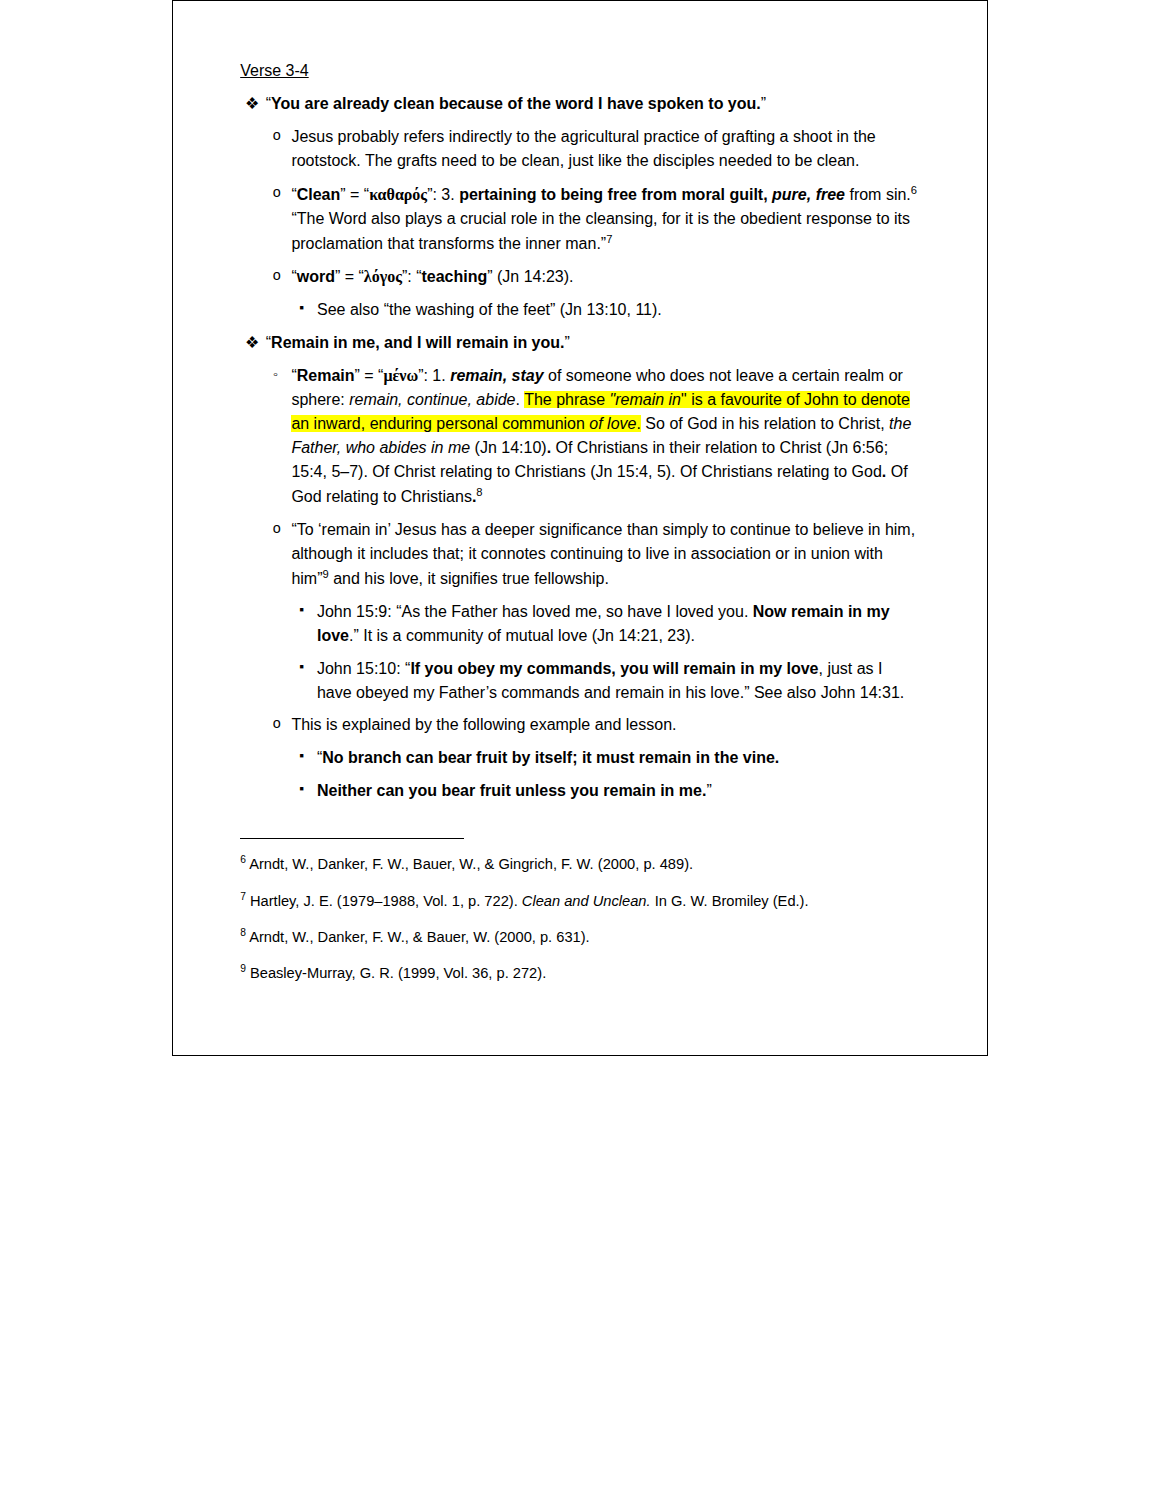Verse 3-4
“You are already clean because of the word I have spoken to you.”
Jesus probably refers indirectly to the agricultural practice of grafting a shoot in the rootstock. The grafts need to be clean, just like the disciples needed to be clean.
“Clean” = “καθαρός”: 3. pertaining to being free from moral guilt, pure, free from sin.6 “The Word also plays a crucial role in the cleansing, for it is the obedient response to its proclamation that transforms the inner man.”7
“word” = “λόγος”: “teaching” (Jn 14:23).
See also “the washing of the feet” (Jn 13:10, 11).
“Remain in me, and I will remain in you.”
“Remain” = “μένω”: 1. remain, stay of someone who does not leave a certain realm or sphere: remain, continue, abide. The phrase "remain in" is a favourite of John to denote an inward, enduring personal communion of love. So of God in his relation to Christ, the Father, who abides in me (Jn 14:10). Of Christians in their relation to Christ (Jn 6:56; 15:4, 5–7). Of Christ relating to Christians (Jn 15:4, 5). Of Christians relating to God. Of God relating to Christians.8
“To ‘remain in’ Jesus has a deeper significance than simply to continue to believe in him, although it includes that; it connotes continuing to live in association or in union with him”9 and his love, it signifies true fellowship.
John 15:9: “As the Father has loved me, so have I loved you. Now remain in my love.” It is a community of mutual love (Jn 14:21, 23).
John 15:10: “If you obey my commands, you will remain in my love, just as I have obeyed my Father’s commands and remain in his love.” See also John 14:31.
This is explained by the following example and lesson.
“No branch can bear fruit by itself; it must remain in the vine.
Neither can you bear fruit unless you remain in me.”
6 Arndt, W., Danker, F. W., Bauer, W., & Gingrich, F. W. (2000, p. 489).
7 Hartley, J. E. (1979–1988, Vol. 1, p. 722). Clean and Unclean. In G. W. Bromiley (Ed.).
8 Arndt, W., Danker, F. W., & Bauer, W. (2000, p. 631).
9 Beasley-Murray, G. R. (1999, Vol. 36, p. 272).